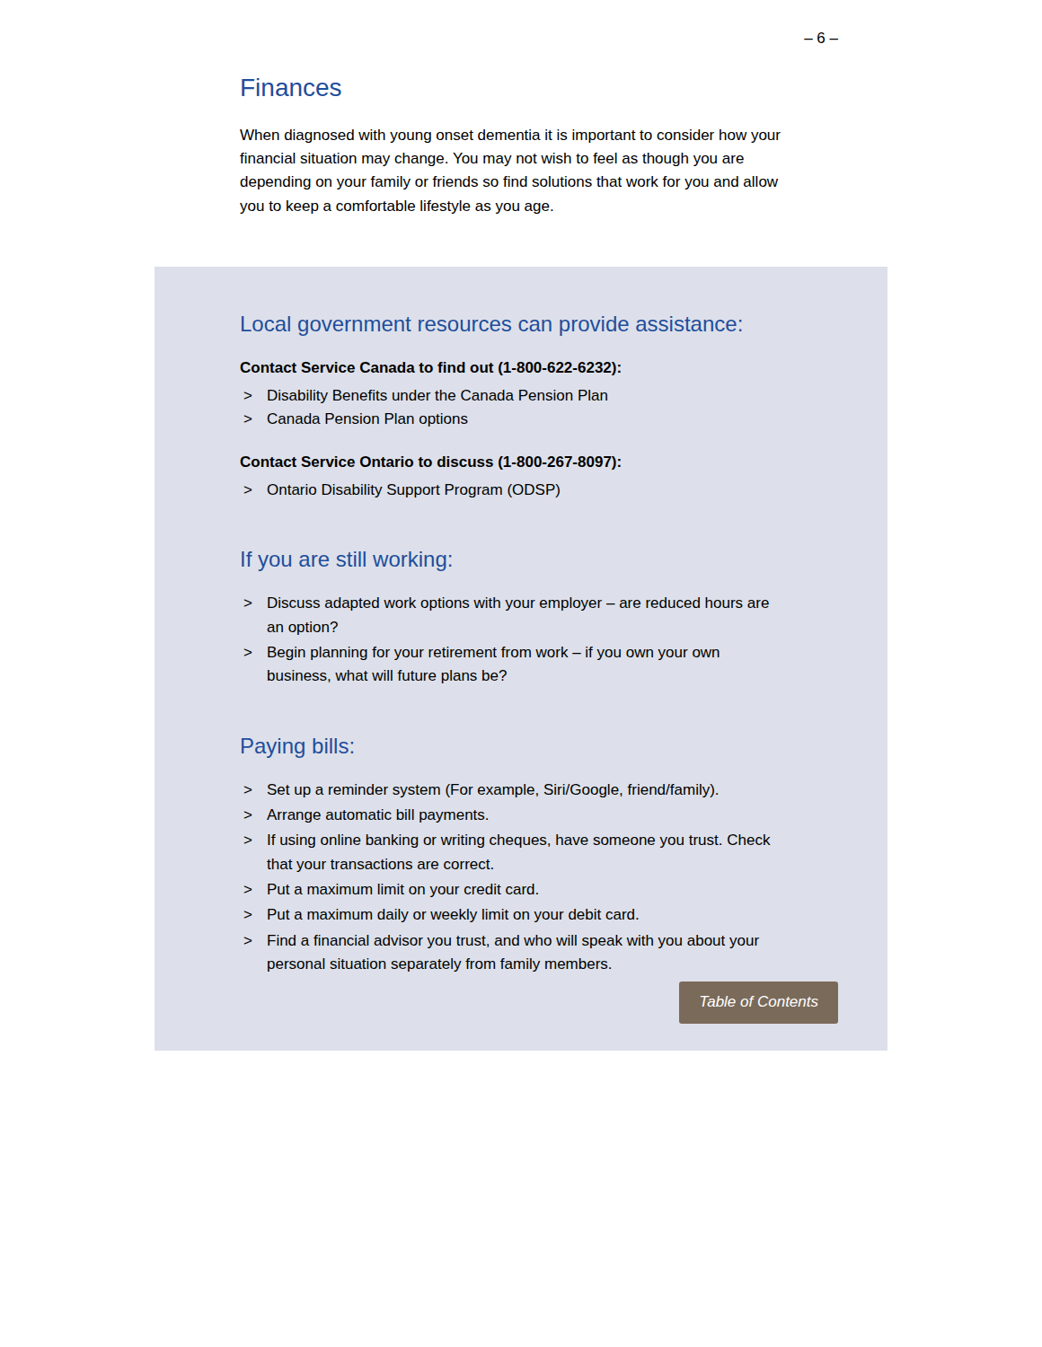– 6 –
Finances
When diagnosed with young onset dementia it is important to consider how your financial situation may change. You may not wish to feel as though you are depending on your family or friends so find solutions that work for you and allow you to keep a comfortable lifestyle as you age.
Local government resources can provide assistance:
Contact Service Canada to find out (1-800-622-6232):
Disability Benefits under the Canada Pension Plan
Canada Pension Plan options
Contact Service Ontario to discuss (1-800-267-8097):
Ontario Disability Support Program (ODSP)
If you are still working:
Discuss adapted work options with your employer – are reduced hours are an option?
Begin planning for your retirement from work – if you own your own business, what will future plans be?
Paying bills:
Set up a reminder system (For example, Siri/Google, friend/family).
Arrange automatic bill payments.
If using online banking or writing cheques, have someone you trust. Check that your transactions are correct.
Put a maximum limit on your credit card.
Put a maximum daily or weekly limit on your debit card.
Find a financial advisor you trust, and who will speak with you about your personal situation separately from family members.
Table of Contents